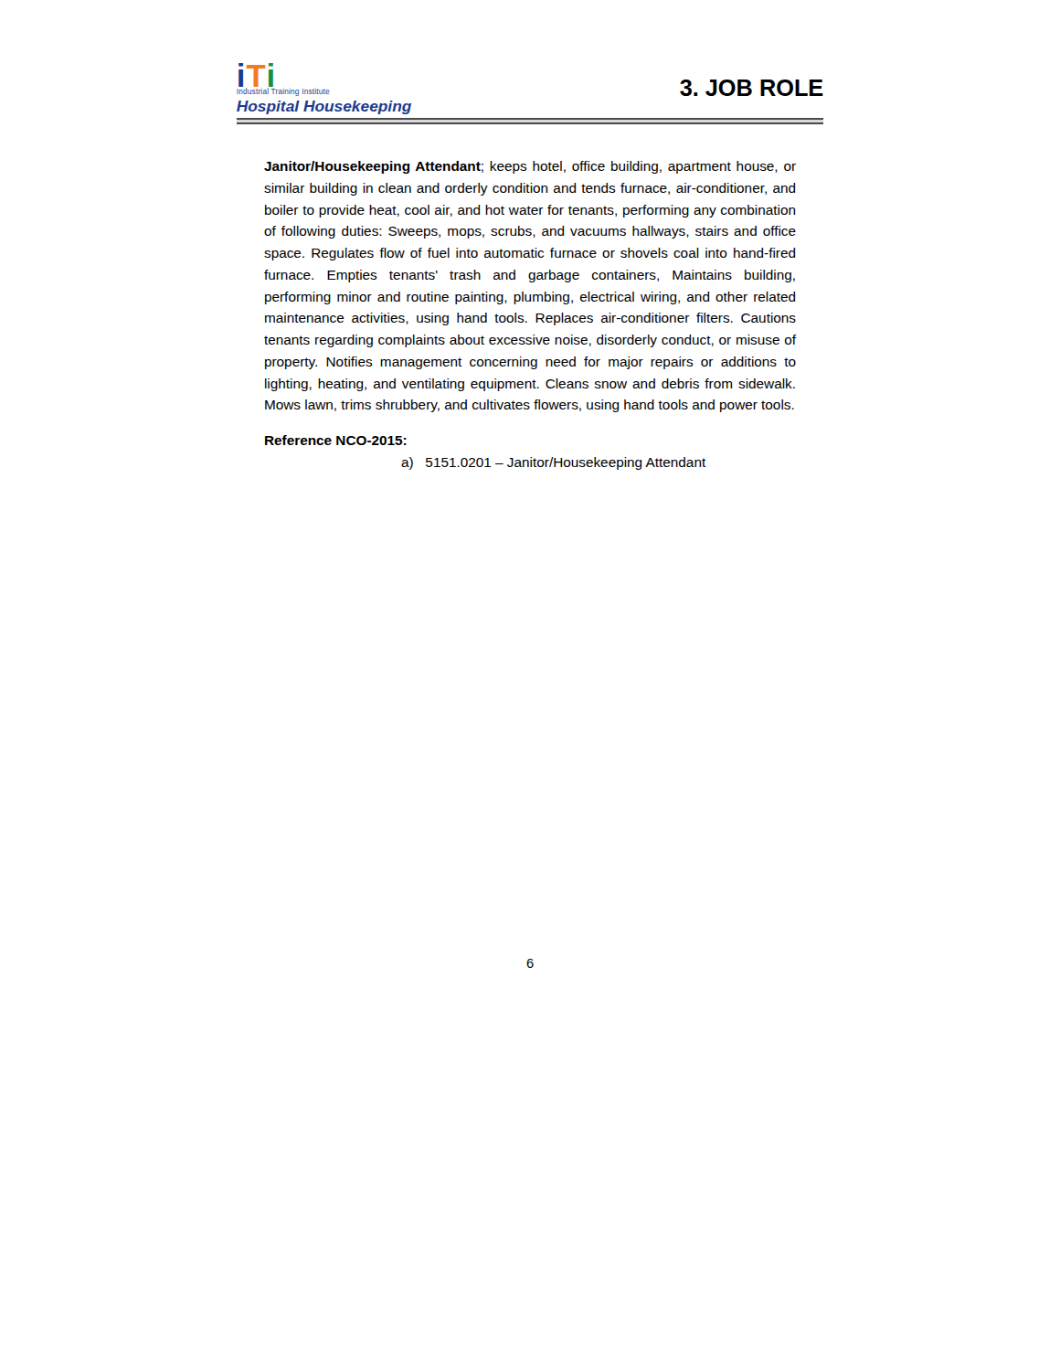iTi
Industrial Training Institute
Hospital Housekeeping
3. JOB ROLE
Janitor/Housekeeping Attendant; keeps hotel, office building, apartment house, or similar building in clean and orderly condition and tends furnace, air-conditioner, and boiler to provide heat, cool air, and hot water for tenants, performing any combination of following duties: Sweeps, mops, scrubs, and vacuums hallways, stairs and office space. Regulates flow of fuel into automatic furnace or shovels coal into hand-fired furnace. Empties tenants' trash and garbage containers, Maintains building, performing minor and routine painting, plumbing, electrical wiring, and other related maintenance activities, using hand tools. Replaces air-conditioner filters. Cautions tenants regarding complaints about excessive noise, disorderly conduct, or misuse of property. Notifies management concerning need for major repairs or additions to lighting, heating, and ventilating equipment. Cleans snow and debris from sidewalk. Mows lawn, trims shrubbery, and cultivates flowers, using hand tools and power tools.
Reference NCO-2015:
a) 5151.0201 – Janitor/Housekeeping Attendant
6